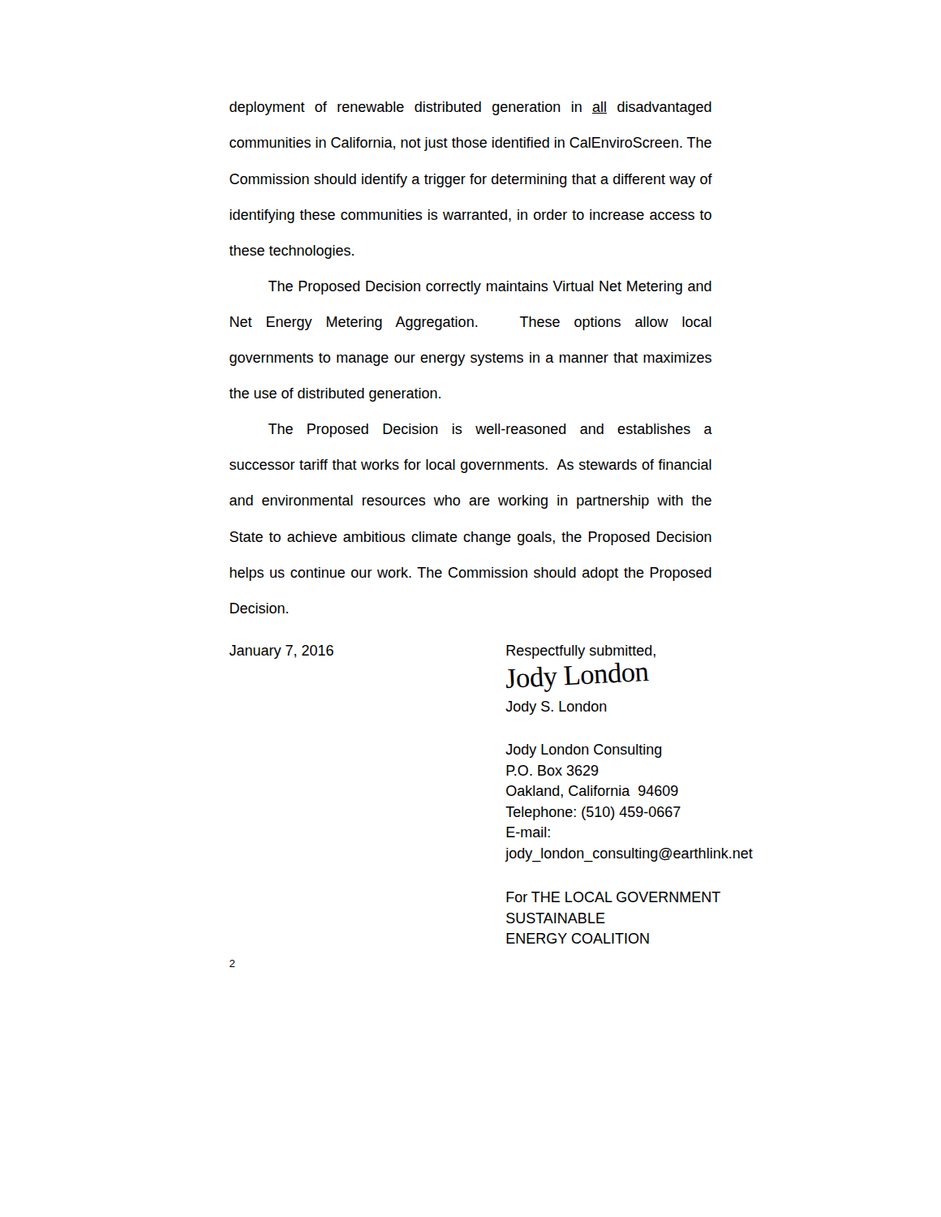deployment of renewable distributed generation in all disadvantaged communities in California, not just those identified in CalEnviroScreen. The Commission should identify a trigger for determining that a different way of identifying these communities is warranted, in order to increase access to these technologies.
The Proposed Decision correctly maintains Virtual Net Metering and Net Energy Metering Aggregation. These options allow local governments to manage our energy systems in a manner that maximizes the use of distributed generation.
The Proposed Decision is well-reasoned and establishes a successor tariff that works for local governments. As stewards of financial and environmental resources who are working in partnership with the State to achieve ambitious climate change goals, the Proposed Decision helps us continue our work. The Commission should adopt the Proposed Decision.
January 7, 2016
Respectfully submitted,
Jody London
Jody S. London
Jody London Consulting
P.O. Box 3629
Oakland, California 94609
Telephone: (510) 459-0667
E-mail: jody_london_consulting@earthlink.net
For THE LOCAL GOVERNMENT SUSTAINABLE
ENERGY COALITION
2